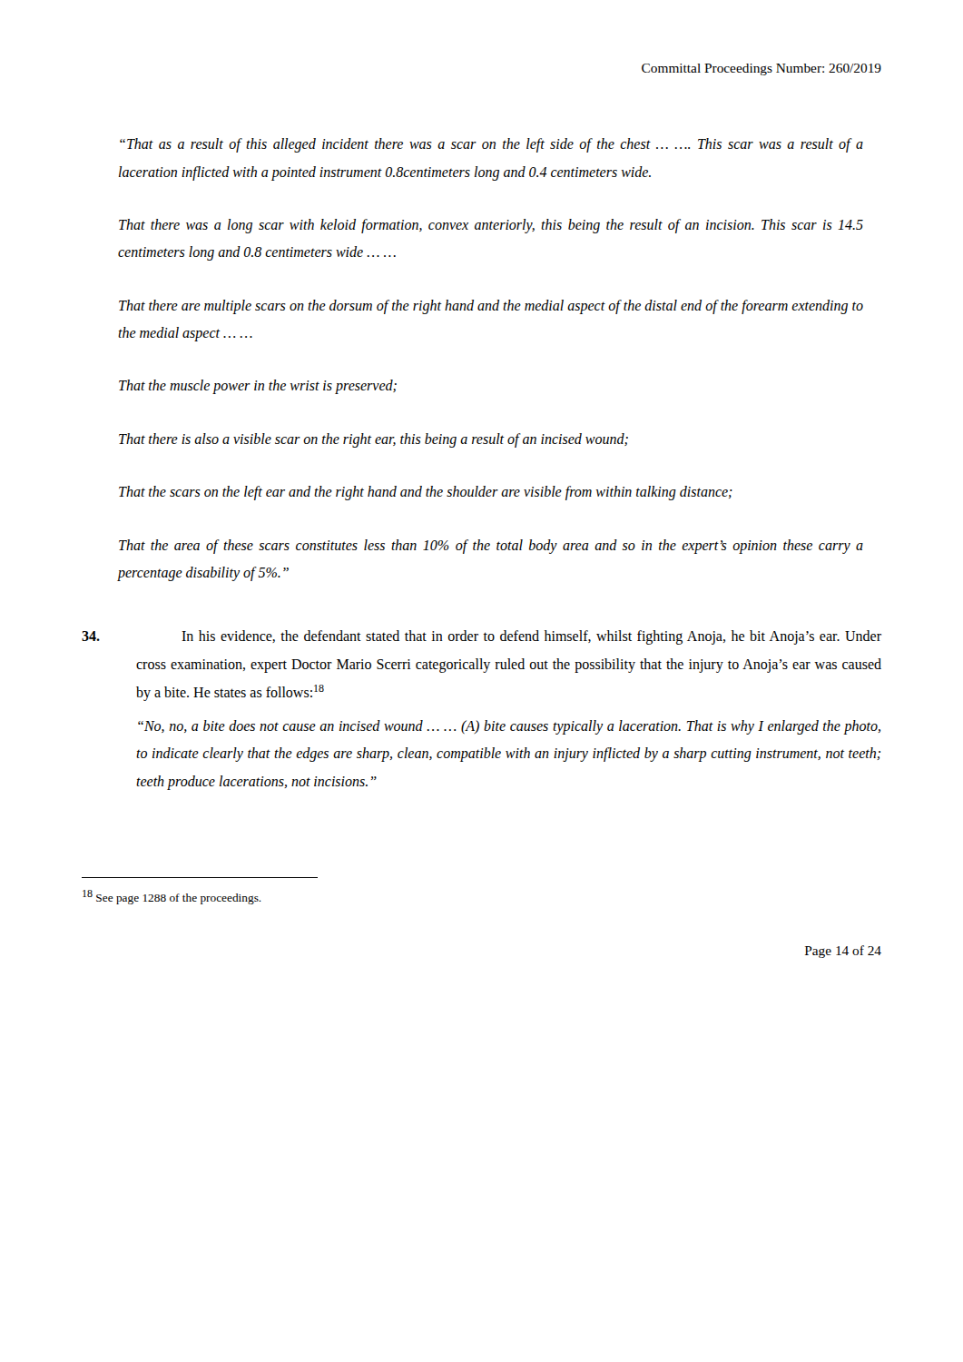Committal Proceedings Number: 260/2019
“That as a result of this alleged incident there was a scar on the left side of the chest … …. This scar was a result of a laceration inflicted with a pointed instrument 0.8centimeters long and 0.4 centimeters wide.
That there was a long scar with keloid formation, convex anteriorly, this being the result of an incision. This scar is 14.5 centimeters long and 0.8 centimeters wide … …
That there are multiple scars on the dorsum of the right hand and the medial aspect of the distal end of the forearm extending to the medial aspect … …
That the muscle power in the wrist is preserved;
That there is also a visible scar on the right ear, this being a result of an incised wound;
That the scars on the left ear and the right hand and the shoulder are visible from within talking distance;
That the area of these scars constitutes less than 10% of the total body area and so in the expert’s opinion these carry a percentage disability of 5%.”
34.
In his evidence, the defendant stated that in order to defend himself, whilst fighting Anoja, he bit Anoja’s ear. Under cross examination, expert Doctor Mario Scerri categorically ruled out the possibility that the injury to Anoja’s ear was caused by a bite. He states as follows:18
“No, no, a bite does not cause an incised wound … … (A) bite causes typically a laceration. That is why I enlarged the photo, to indicate clearly that the edges are sharp, clean, compatible with an injury inflicted by a sharp cutting instrument, not teeth; teeth produce lacerations, not incisions.”
18 See page 1288 of the proceedings.
Page 14 of 24